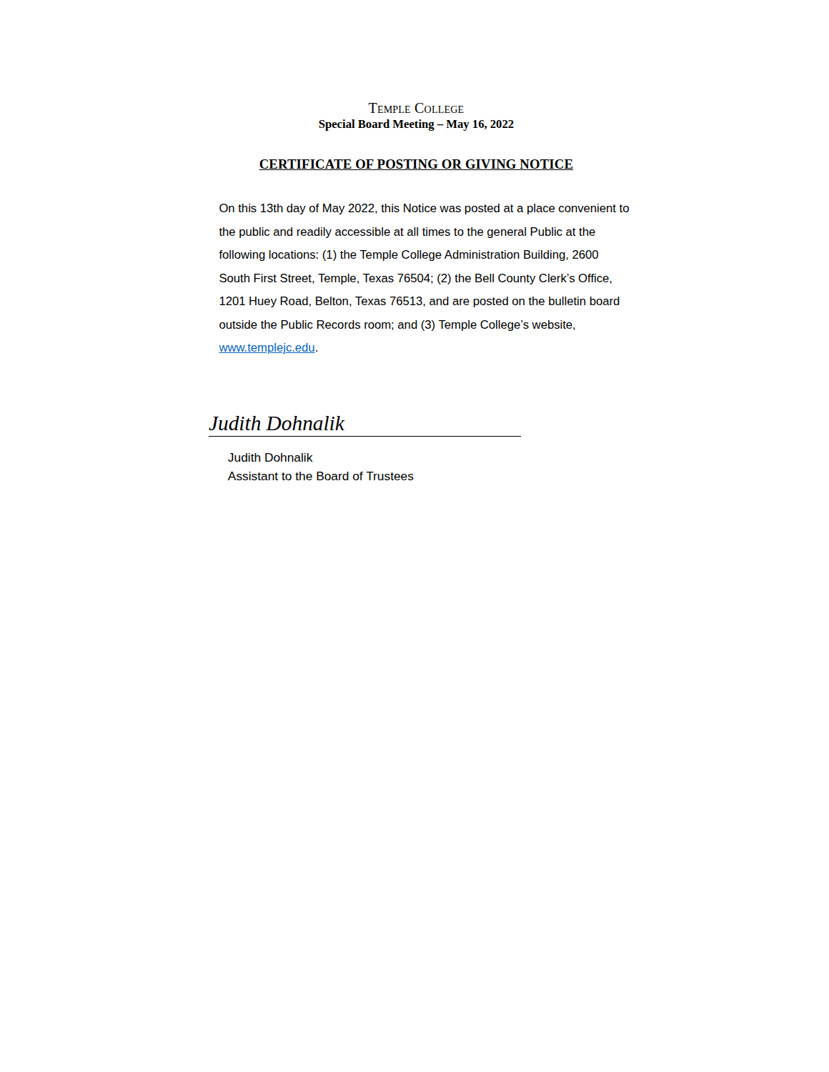Temple College
Special Board Meeting – May 16, 2022
CERTIFICATE OF POSTING OR GIVING NOTICE
On this 13th day of May 2022, this Notice was posted at a place convenient to the public and readily accessible at all times to the general Public at the following locations: (1) the Temple College Administration Building, 2600 South First Street, Temple, Texas 76504; (2) the Bell County Clerk’s Office, 1201 Huey Road, Belton, Texas 76513, and are posted on the bulletin board outside the Public Records room; and (3) Temple College’s website, www.templejc.edu.
Judith Dohnalik
Judith Dohnalik
Assistant to the Board of Trustees